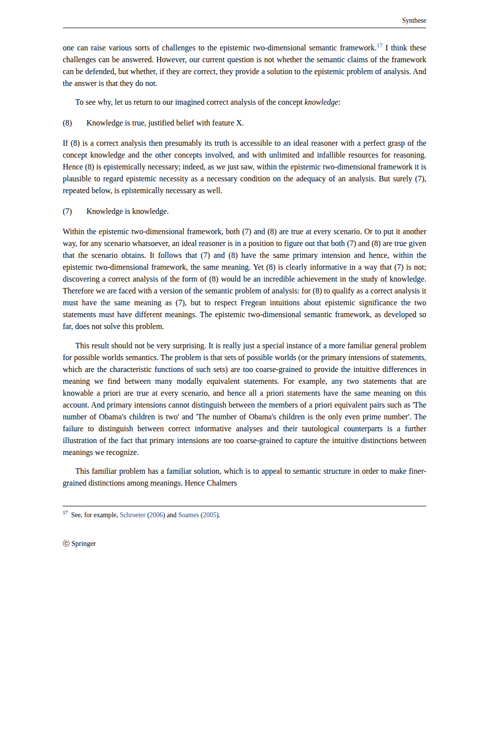Synthese
one can raise various sorts of challenges to the epistemic two-dimensional semantic framework.17 I think these challenges can be answered. However, our current question is not whether the semantic claims of the framework can be defended, but whether, if they are correct, they provide a solution to the epistemic problem of analysis. And the answer is that they do not.
To see why, let us return to our imagined correct analysis of the concept knowledge:
(8) Knowledge is true, justified belief with feature X.
If (8) is a correct analysis then presumably its truth is accessible to an ideal reasoner with a perfect grasp of the concept knowledge and the other concepts involved, and with unlimited and infallible resources for reasoning. Hence (8) is epistemically necessary; indeed, as we just saw, within the epistemic two-dimensional framework it is plausible to regard epistemic necessity as a necessary condition on the adequacy of an analysis. But surely (7), repeated below, is epistemically necessary as well.
(7) Knowledge is knowledge.
Within the epistemic two-dimensional framework, both (7) and (8) are true at every scenario. Or to put it another way, for any scenario whatsoever, an ideal reasoner is in a position to figure out that both (7) and (8) are true given that the scenario obtains. It follows that (7) and (8) have the same primary intension and hence, within the epistemic two-dimensional framework, the same meaning. Yet (8) is clearly informative in a way that (7) is not; discovering a correct analysis of the form of (8) would be an incredible achievement in the study of knowledge. Therefore we are faced with a version of the semantic problem of analysis: for (8) to qualify as a correct analysis it must have the same meaning as (7), but to respect Fregean intuitions about epistemic significance the two statements must have different meanings. The epistemic two-dimensional semantic framework, as developed so far, does not solve this problem.
This result should not be very surprising. It is really just a special instance of a more familiar general problem for possible worlds semantics. The problem is that sets of possible worlds (or the primary intensions of statements, which are the characteristic functions of such sets) are too coarse-grained to provide the intuitive differences in meaning we find between many modally equivalent statements. For example, any two statements that are knowable a priori are true at every scenario, and hence all a priori statements have the same meaning on this account. And primary intensions cannot distinguish between the members of a priori equivalent pairs such as 'The number of Obama's children is two' and 'The number of Obama's children is the only even prime number'. The failure to distinguish between correct informative analyses and their tautological counterparts is a further illustration of the fact that primary intensions are too coarse-grained to capture the intuitive distinctions between meanings we recognize.
This familiar problem has a familiar solution, which is to appeal to semantic structure in order to make finer-grained distinctions among meanings. Hence Chalmers
17 See, for example, Schroeter (2006) and Soames (2005).
ⓒ Springer